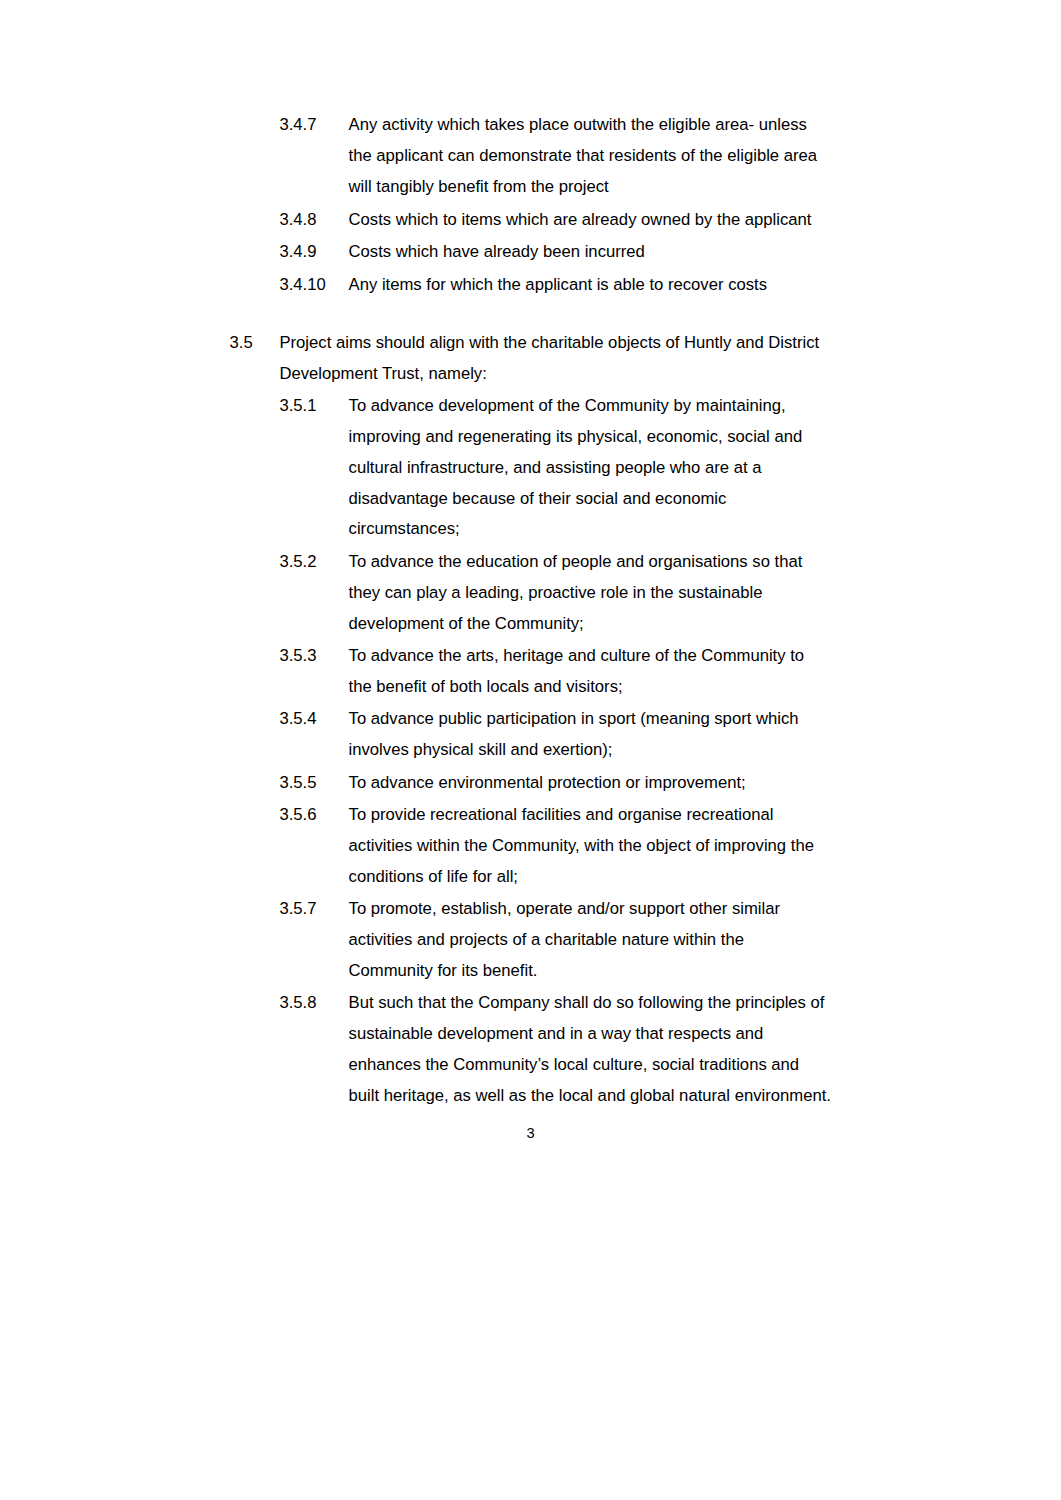3.4.7 Any activity which takes place outwith the eligible area- unless the applicant can demonstrate that residents of the eligible area will tangibly benefit from the project
3.4.8 Costs which to items which are already owned by the applicant
3.4.9 Costs which have already been incurred
3.4.10 Any items for which the applicant is able to recover costs
3.5 Project aims should align with the charitable objects of Huntly and District Development Trust, namely:
3.5.1 To advance development of the Community by maintaining, improving and regenerating its physical, economic, social and cultural infrastructure, and assisting people who are at a disadvantage because of their social and economic circumstances;
3.5.2 To advance the education of people and organisations so that they can play a leading, proactive role in the sustainable development of the Community;
3.5.3 To advance the arts, heritage and culture of the Community to the benefit of both locals and visitors;
3.5.4 To advance public participation in sport (meaning sport which involves physical skill and exertion);
3.5.5 To advance environmental protection or improvement;
3.5.6 To provide recreational facilities and organise recreational activities within the Community, with the object of improving the conditions of life for all;
3.5.7 To promote, establish, operate and/or support other similar activities and projects of a charitable nature within the Community for its benefit.
3.5.8 But such that the Company shall do so following the principles of sustainable development and in a way that respects and enhances the Community’s local culture, social traditions and built heritage, as well as the local and global natural environment.
3